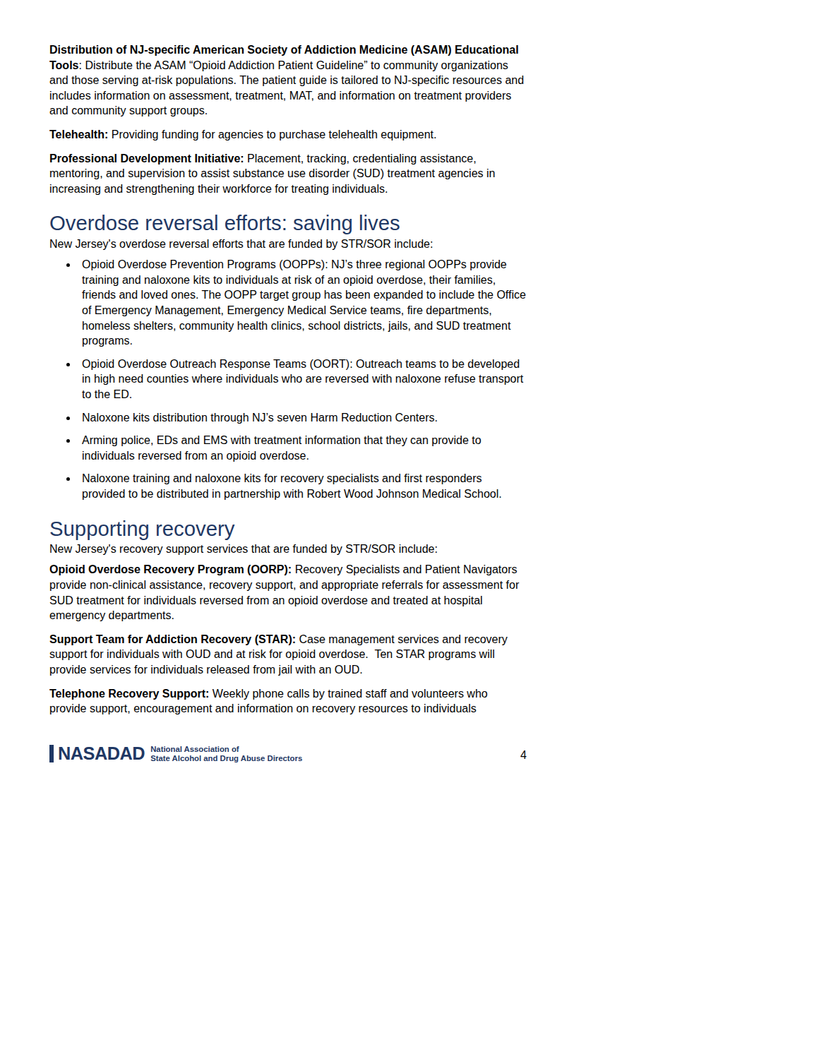Distribution of NJ-specific American Society of Addiction Medicine (ASAM) Educational Tools: Distribute the ASAM “Opioid Addiction Patient Guideline” to community organizations and those serving at-risk populations. The patient guide is tailored to NJ-specific resources and includes information on assessment, treatment, MAT, and information on treatment providers and community support groups.
Telehealth: Providing funding for agencies to purchase telehealth equipment.
Professional Development Initiative: Placement, tracking, credentialing assistance, mentoring, and supervision to assist substance use disorder (SUD) treatment agencies in increasing and strengthening their workforce for treating individuals.
Overdose reversal efforts: saving lives
New Jersey's overdose reversal efforts that are funded by STR/SOR include:
Opioid Overdose Prevention Programs (OOPPs): NJ’s three regional OOPPs provide training and naloxone kits to individuals at risk of an opioid overdose, their families, friends and loved ones. The OOPP target group has been expanded to include the Office of Emergency Management, Emergency Medical Service teams, fire departments, homeless shelters, community health clinics, school districts, jails, and SUD treatment programs.
Opioid Overdose Outreach Response Teams (OORT): Outreach teams to be developed in high need counties where individuals who are reversed with naloxone refuse transport to the ED.
Naloxone kits distribution through NJ’s seven Harm Reduction Centers.
Arming police, EDs and EMS with treatment information that they can provide to individuals reversed from an opioid overdose.
Naloxone training and naloxone kits for recovery specialists and first responders provided to be distributed in partnership with Robert Wood Johnson Medical School.
Supporting recovery
New Jersey's recovery support services that are funded by STR/SOR include:
Opioid Overdose Recovery Program (OORP): Recovery Specialists and Patient Navigators provide non-clinical assistance, recovery support, and appropriate referrals for assessment for SUD treatment for individuals reversed from an opioid overdose and treated at hospital emergency departments.
Support Team for Addiction Recovery (STAR): Case management services and recovery support for individuals with OUD and at risk for opioid overdose. Ten STAR programs will provide services for individuals released from jail with an OUD.
Telephone Recovery Support: Weekly phone calls by trained staff and volunteers who provide support, encouragement and information on recovery resources to individuals
NASADAD
National Association of
State Alcohol and Drug Abuse Directors
4